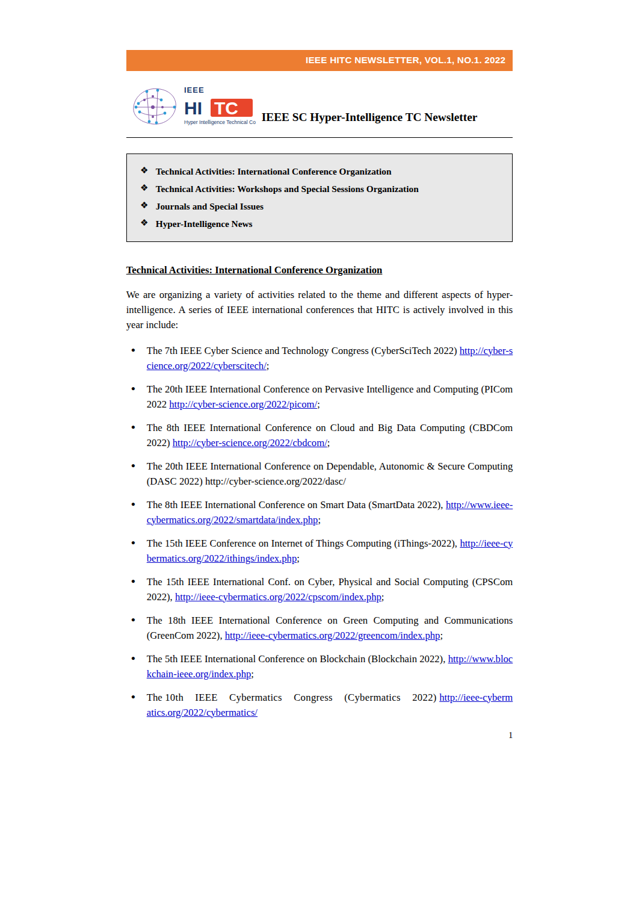IEEE HITC NEWSLETTER, VOL.1, NO.1. 2022
IEEE HI TC Hyper Intelligence Technical Committee
IEEE SC Hyper-Intelligence TC Newsletter
Technical Activities: International Conference Organization
Technical Activities: Workshops and Special Sessions Organization
Journals and Special Issues
Hyper-Intelligence News
Technical Activities: International Conference Organization
We are organizing a variety of activities related to the theme and different aspects of hyper-intelligence. A series of IEEE international conferences that HITC is actively involved in this year include:
The 7th IEEE Cyber Science and Technology Congress (CyberSciTech 2022) http://cyber-science.org/2022/cyberscitech/;
The 20th IEEE International Conference on Pervasive Intelligence and Computing (PICom 2022 http://cyber-science.org/2022/picom/;
The 8th IEEE International Conference on Cloud and Big Data Computing (CBDCom 2022) http://cyber-science.org/2022/cbdcom/;
The 20th IEEE International Conference on Dependable, Autonomic & Secure Computing (DASC 2022) http://cyber-science.org/2022/dasc/
The 8th IEEE International Conference on Smart Data (SmartData 2022), http://www.ieee-cybermatics.org/2022/smartdata/index.php;
The 15th IEEE Conference on Internet of Things Computing (iThings-2022), http://ieee-cybermatics.org/2022/ithings/index.php;
The 15th IEEE International Conf. on Cyber, Physical and Social Computing (CPSCom 2022), http://ieee-cybermatics.org/2022/cpscom/index.php;
The 18th IEEE International Conference on Green Computing and Communications (GreenCom 2022), http://ieee-cybermatics.org/2022/greencom/index.php;
The 5th IEEE International Conference on Blockchain (Blockchain 2022), http://www.blockchain-ieee.org/index.php;
The 10th IEEE Cybermatics Congress (Cybermatics 2022) http://ieee-cybermatics.org/2022/cybermatics/
1